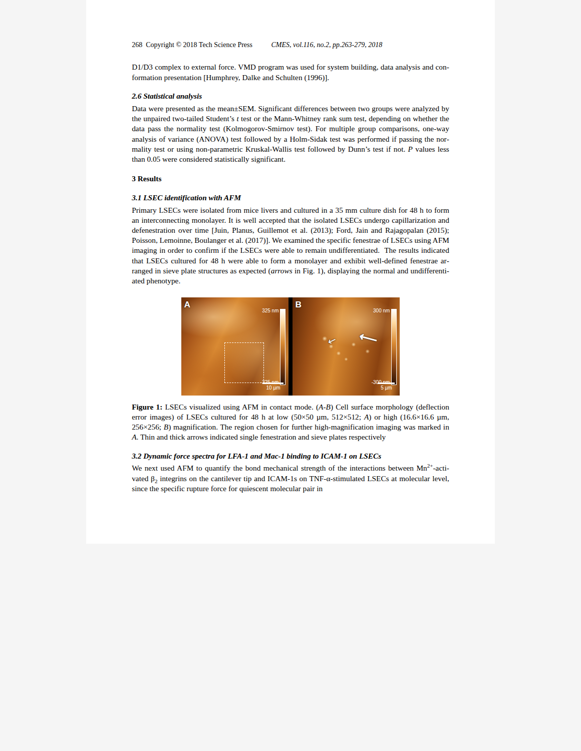268 Copyright © 2018 Tech Science Press CMES, vol.116, no.2, pp.263-279, 2018
D1/D3 complex to external force. VMD program was used for system building, data analysis and conformation presentation [Humphrey, Dalke and Schulten (1996)].
2.6 Statistical analysis
Data were presented as the mean±SEM. Significant differences between two groups were analyzed by the unpaired two-tailed Student’s t test or the Mann-Whitney rank sum test, depending on whether the data pass the normality test (Kolmogorov-Smirnov test). For multiple group comparisons, one-way analysis of variance (ANOVA) test followed by a Holm-Sidak test was performed if passing the normality test or using non-parametric Kruskal-Wallis test followed by Dunn’s test if not. P values less than 0.05 were considered statistically significant.
3 Results
3.1 LSEC identification with AFM
Primary LSECs were isolated from mice livers and cultured in a 35 mm culture dish for 48 h to form an interconnecting monolayer. It is well accepted that the isolated LSECs undergo capillarization and defenestration over time [Juin, Planus, Guillemot et al. (2013); Ford, Jain and Rajagopalan (2015); Poisson, Lemoinne, Boulanger et al. (2017)]. We examined the specific fenestrae of LSECs using AFM imaging in order to confirm if the LSECs were able to remain undifferentiated. The results indicated that LSECs cultured for 48 h were able to form a monolayer and exhibit well-defined fenestrae arranged in sieve plate structures as expected (arrows in Fig. 1), displaying the normal and undifferentiated phenotype.
A
325 nm
-325 nm
10 µm
B
↗
⟶
300 nm
-300 nm
5 µm
Figure 1: LSECs visualized using AFM in contact mode. (A-B) Cell surface morphology (deflection error images) of LSECs cultured for 48 h at low (50×50 µm, 512×512; A) or high (16.6×16.6 µm, 256×256; B) magnification. The region chosen for further high-magnification imaging was marked in A. Thin and thick arrows indicated single fenestration and sieve plates respectively
3.2 Dynamic force spectra for LFA-1 and Mac-1 binding to ICAM-1 on LSECs
We next used AFM to quantify the bond mechanical strength of the interactions between Mn2+-activated β2 integrins on the cantilever tip and ICAM-1s on TNF-α-stimulated LSECs at molecular level, since the specific rupture force for quiescent molecular pair in